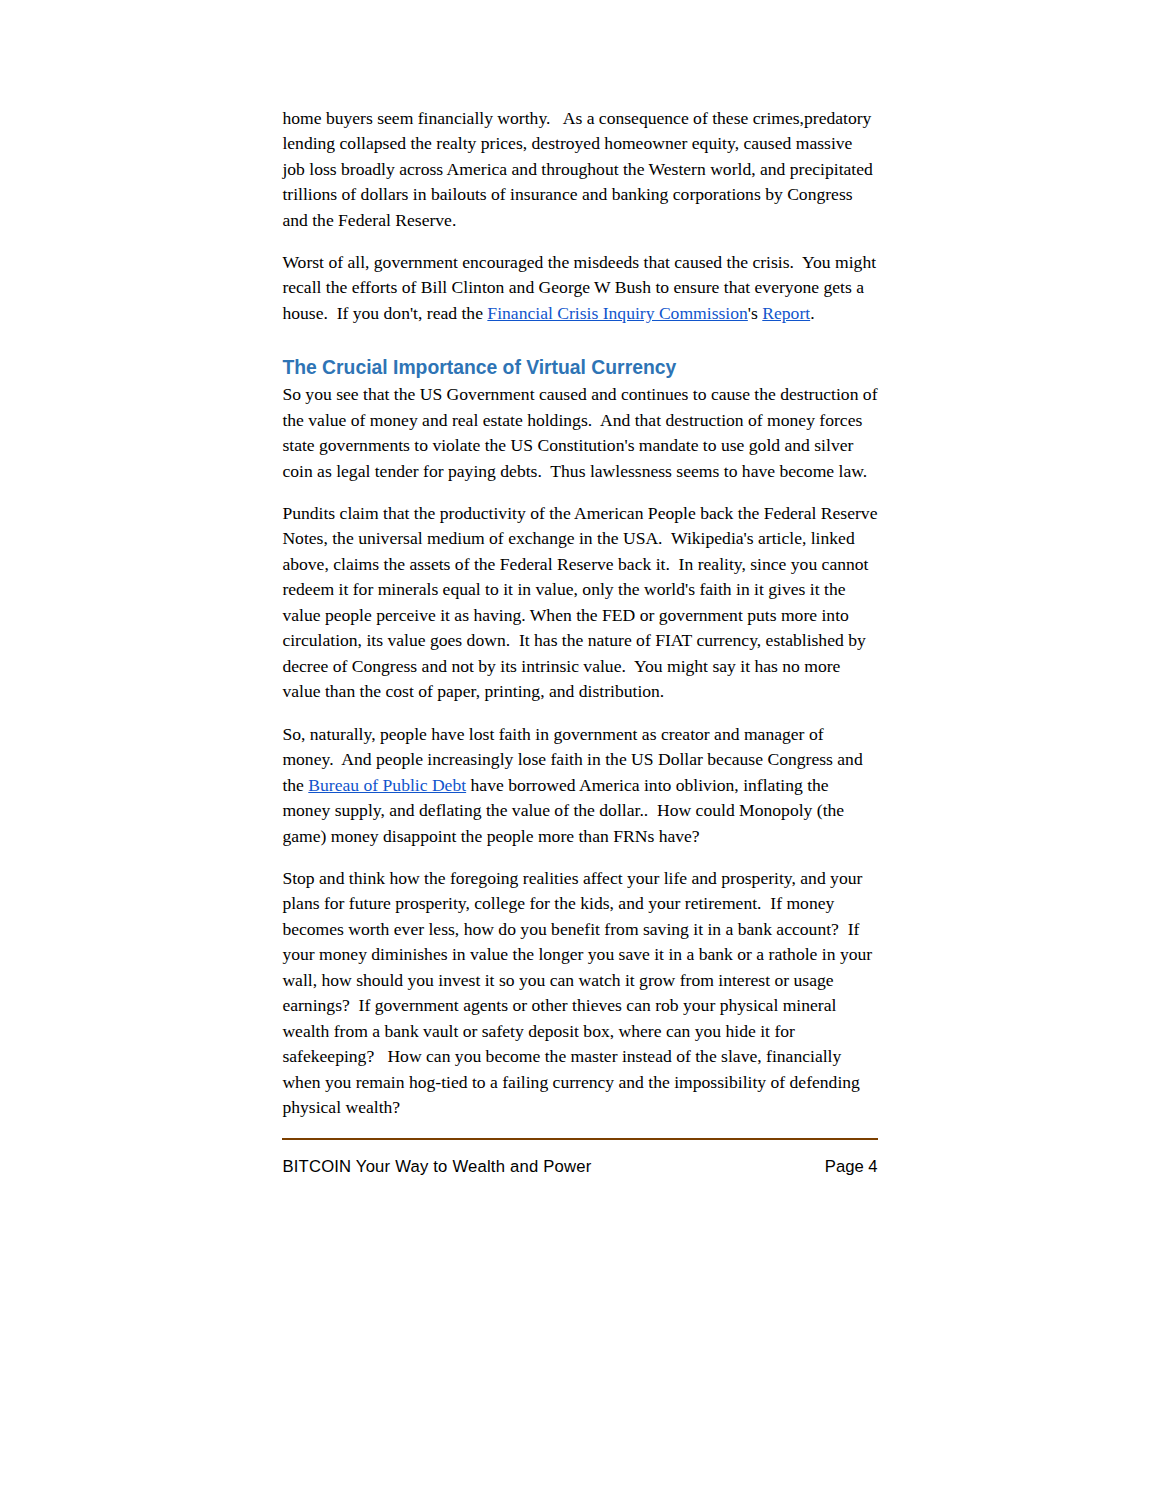home buyers seem financially worthy. As a consequence of these crimes,predatory lending collapsed the realty prices, destroyed homeowner equity, caused massive job loss broadly across America and throughout the Western world, and precipitated trillions of dollars in bailouts of insurance and banking corporations by Congress and the Federal Reserve.
Worst of all, government encouraged the misdeeds that caused the crisis. You might recall the efforts of Bill Clinton and George W Bush to ensure that everyone gets a house. If you don't, read the Financial Crisis Inquiry Commission's Report.
The Crucial Importance of Virtual Currency
So you see that the US Government caused and continues to cause the destruction of the value of money and real estate holdings. And that destruction of money forces state governments to violate the US Constitution's mandate to use gold and silver coin as legal tender for paying debts. Thus lawlessness seems to have become law.
Pundits claim that the productivity of the American People back the Federal Reserve Notes, the universal medium of exchange in the USA. Wikipedia's article, linked above, claims the assets of the Federal Reserve back it. In reality, since you cannot redeem it for minerals equal to it in value, only the world's faith in it gives it the value people perceive it as having. When the FED or government puts more into circulation, its value goes down. It has the nature of FIAT currency, established by decree of Congress and not by its intrinsic value. You might say it has no more value than the cost of paper, printing, and distribution.
So, naturally, people have lost faith in government as creator and manager of money. And people increasingly lose faith in the US Dollar because Congress and the Bureau of Public Debt have borrowed America into oblivion, inflating the money supply, and deflating the value of the dollar.. How could Monopoly (the game) money disappoint the people more than FRNs have?
Stop and think how the foregoing realities affect your life and prosperity, and your plans for future prosperity, college for the kids, and your retirement. If money becomes worth ever less, how do you benefit from saving it in a bank account? If your money diminishes in value the longer you save it in a bank or a rathole in your wall, how should you invest it so you can watch it grow from interest or usage earnings? If government agents or other thieves can rob your physical mineral wealth from a bank vault or safety deposit box, where can you hide it for safekeeping? How can you become the master instead of the slave, financially when you remain hog-tied to a failing currency and the impossibility of defending physical wealth?
BITCOIN Your Way to Wealth and Power Page 4